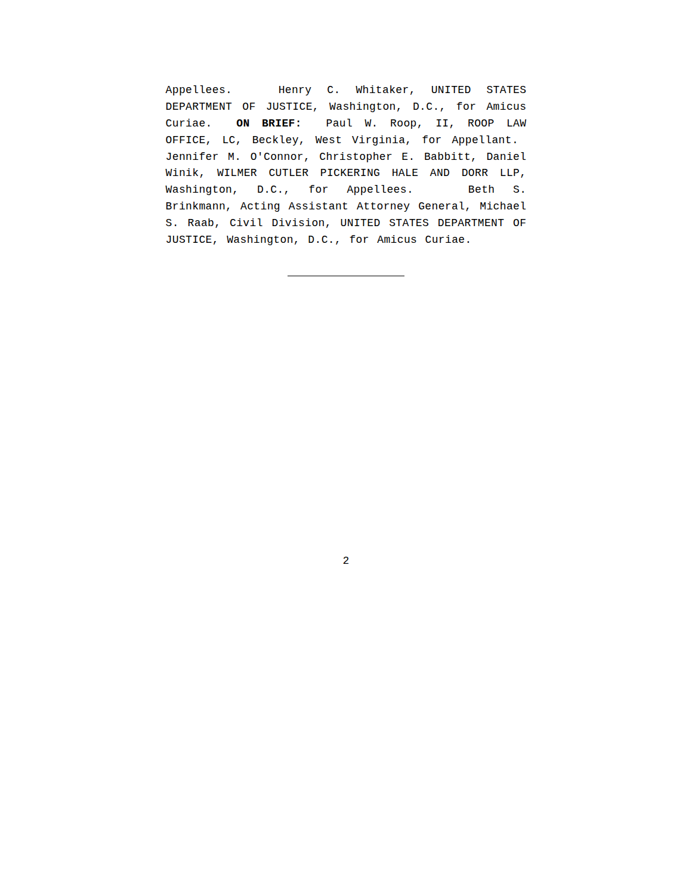Appellees. Henry C. Whitaker, UNITED STATES DEPARTMENT OF JUSTICE, Washington, D.C., for Amicus Curiae. ON BRIEF: Paul W. Roop, II, ROOP LAW OFFICE, LC, Beckley, West Virginia, for Appellant. Jennifer M. O'Connor, Christopher E. Babbitt, Daniel Winik, WILMER CUTLER PICKERING HALE AND DORR LLP, Washington, D.C., for Appellees. Beth S. Brinkmann, Acting Assistant Attorney General, Michael S. Raab, Civil Division, UNITED STATES DEPARTMENT OF JUSTICE, Washington, D.C., for Amicus Curiae.
2